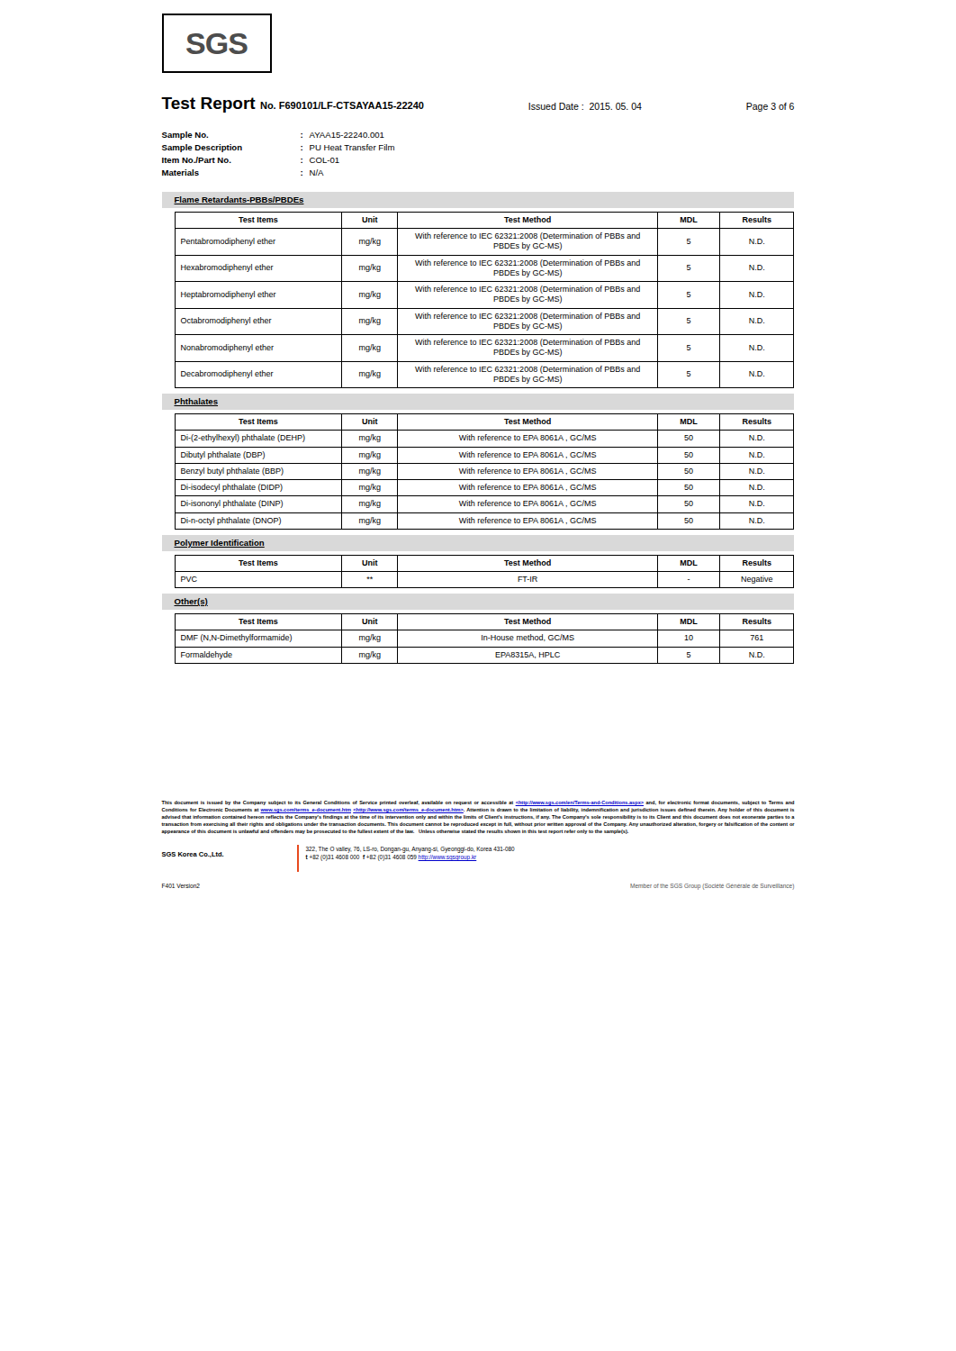SGS
Test Report No. F690101/LF-CTSAYAA15-22240
Issued Date : 2015. 05. 04
Page 3 of 6
| Sample No. | : | AYAA15-22240.001 |
| Sample Description | : | PU Heat Transfer Film |
| Item No./Part No. | : | COL-01 |
| Materials | : | N/A |
Flame Retardants-PBBs/PBDEs
| Test Items | Unit | Test Method | MDL | Results |
| --- | --- | --- | --- | --- |
| Pentabromodiphenyl ether | mg/kg | With reference to IEC 62321:2008 (Determination of PBBs and PBDEs by GC-MS) | 5 | N.D. |
| Hexabromodiphenyl ether | mg/kg | With reference to IEC 62321:2008 (Determination of PBBs and PBDEs by GC-MS) | 5 | N.D. |
| Heptabromodiphenyl ether | mg/kg | With reference to IEC 62321:2008 (Determination of PBBs and PBDEs by GC-MS) | 5 | N.D. |
| Octabromodiphenyl ether | mg/kg | With reference to IEC 62321:2008 (Determination of PBBs and PBDEs by GC-MS) | 5 | N.D. |
| Nonabromodiphenyl ether | mg/kg | With reference to IEC 62321:2008 (Determination of PBBs and PBDEs by GC-MS) | 5 | N.D. |
| Decabromodiphenyl ether | mg/kg | With reference to IEC 62321:2008 (Determination of PBBs and PBDEs by GC-MS) | 5 | N.D. |
Phthalates
| Test Items | Unit | Test Method | MDL | Results |
| --- | --- | --- | --- | --- |
| Di-(2-ethylhexyl) phthalate (DEHP) | mg/kg | With reference to EPA 8061A , GC/MS | 50 | N.D. |
| Dibutyl phthalate (DBP) | mg/kg | With reference to EPA 8061A , GC/MS | 50 | N.D. |
| Benzyl butyl phthalate (BBP) | mg/kg | With reference to EPA 8061A , GC/MS | 50 | N.D. |
| Di-isodecyl phthalate (DIDP) | mg/kg | With reference to EPA 8061A , GC/MS | 50 | N.D. |
| Di-isononyl phthalate (DINP) | mg/kg | With reference to EPA 8061A , GC/MS | 50 | N.D. |
| Di-n-octyl phthalate (DNOP) | mg/kg | With reference to EPA 8061A , GC/MS | 50 | N.D. |
Polymer Identification
| Test Items | Unit | Test Method | MDL | Results |
| --- | --- | --- | --- | --- |
| PVC | ** | FT-IR | - | Negative |
Other(s)
| Test Items | Unit | Test Method | MDL | Results |
| --- | --- | --- | --- | --- |
| DMF (N,N-Dimethylformamide) | mg/kg | In-House method, GC/MS | 10 | 761 |
| Formaldehyde | mg/kg | EPA8315A, HPLC | 5 | N.D. |
This document is issued by the Company subject to its General Conditions of Service printed overleaf, available on request or accessible at <http://www.sgs.com/en/Terms-and-Conditions.aspx> and, for electronic format documents, subject to Terms and Conditions for Electronic Documents at www.sgs.com/terms_e-document.htm <http://www.sgs.com/terms_e-document.htm>. Attention is drawn to the limitation of liability, indemnification and jurisdiction issues defined therein. Any holder of this document is advised that information contained hereon reflects the Company's findings at the time of its intervention only and within the limits of Client's instructions, if any. The Company's sole responsibility is to its Client and this document does not exonerate parties to a transaction from exercising all their rights and obligations under the transaction documents. This document cannot be reproduced except in full, without prior written approval of the Company. Any unauthorized alteration, forgery or falsification of the content or appearance of this document is unlawful and offenders may be prosecuted to the fullest extent of the law. Unless otherwise stated the results shown in this test report refer only to the sample(s).
SGS Korea Co.,Ltd.
322, The O valley, 76, LS-ro, Dongan-gu, Anyang-si, Gyeonggi-do, Korea 431-080
t +82 (0)31 4608 000 f +82 (0)31 4608 059 http://www.sgsgroup.kr
F401 Version2
Member of the SGS Group (Société Générale de Surveillance)